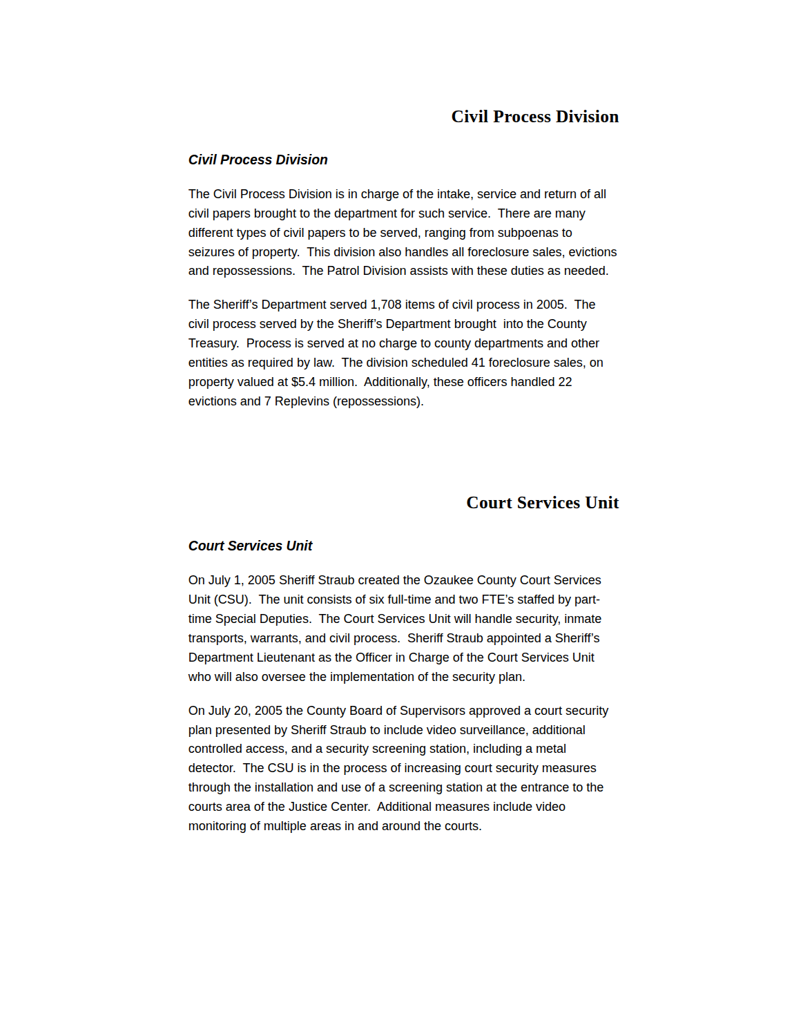Civil Process Division
Civil Process Division
The Civil Process Division is in charge of the intake, service and return of all civil papers brought to the department for such service. There are many different types of civil papers to be served, ranging from subpoenas to seizures of property. This division also handles all foreclosure sales, evictions and repossessions. The Patrol Division assists with these duties as needed.
The Sheriff’s Department served 1,708 items of civil process in 2005. The civil process served by the Sheriff’s Department brought into the County Treasury. Process is served at no charge to county departments and other entities as required by law. The division scheduled 41 foreclosure sales, on property valued at $5.4 million. Additionally, these officers handled 22 evictions and 7 Replevins (repossessions).
Court Services Unit
Court Services Unit
On July 1, 2005 Sheriff Straub created the Ozaukee County Court Services Unit (CSU). The unit consists of six full-time and two FTE’s staffed by part-time Special Deputies. The Court Services Unit will handle security, inmate transports, warrants, and civil process. Sheriff Straub appointed a Sheriff’s Department Lieutenant as the Officer in Charge of the Court Services Unit who will also oversee the implementation of the security plan.
On July 20, 2005 the County Board of Supervisors approved a court security plan presented by Sheriff Straub to include video surveillance, additional controlled access, and a security screening station, including a metal detector. The CSU is in the process of increasing court security measures through the installation and use of a screening station at the entrance to the courts area of the Justice Center. Additional measures include video monitoring of multiple areas in and around the courts.